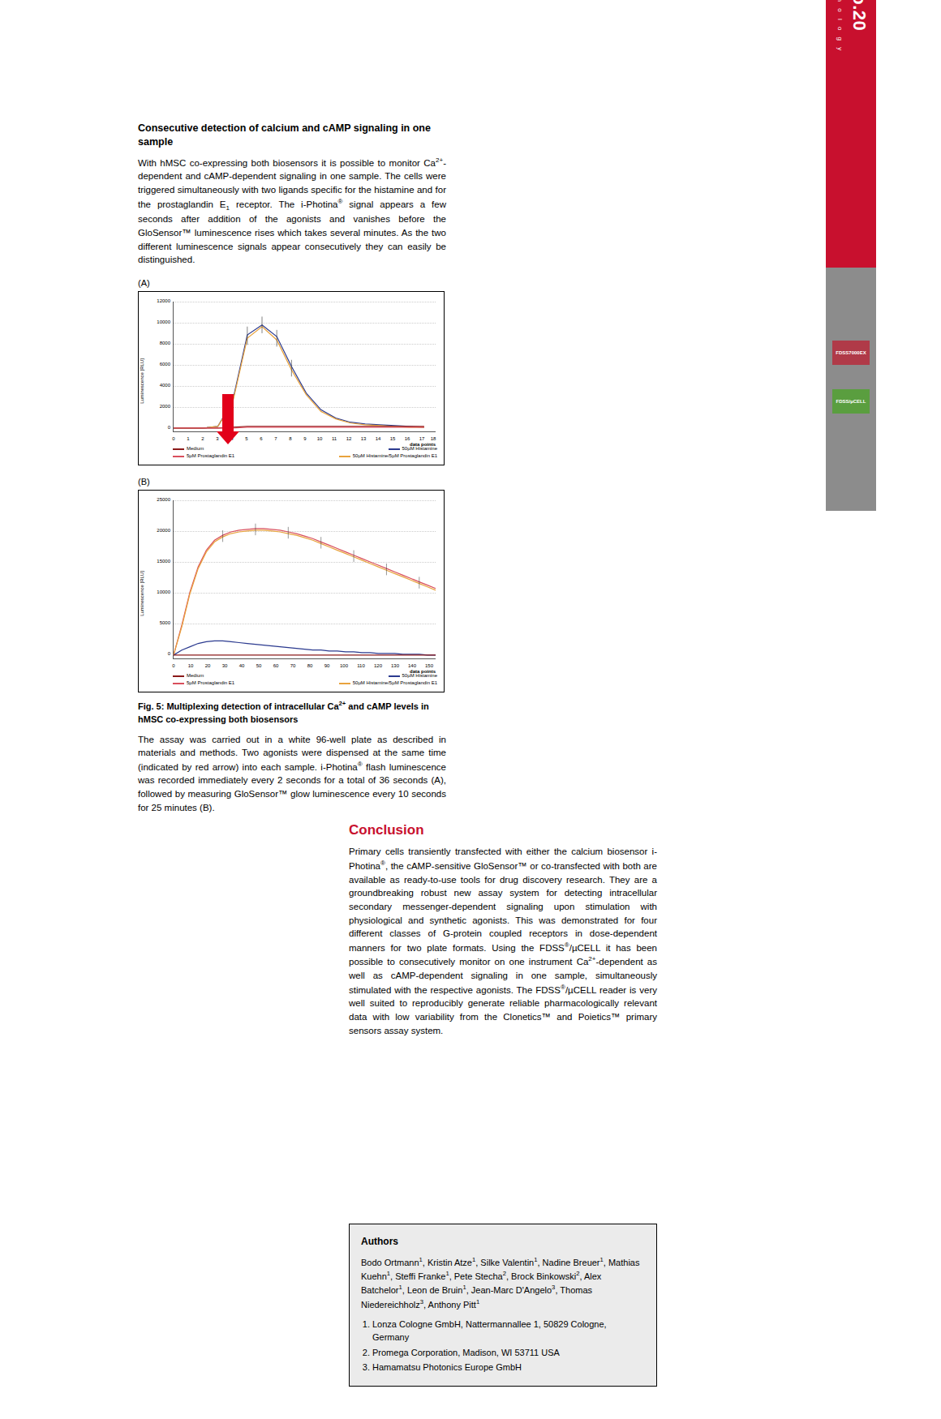FDSS Application Note No.20
H a m a m a t s u S c r e e n i n g T e c h n o l o g y
FDSS7000EX
FDSS/µCELL
Consecutive detection of calcium and cAMP signaling in one sample
With hMSC co-expressing both biosensors it is possible to monitor Ca2+-dependent and cAMP-dependent signaling in one sample. The cells were triggered simultaneously with two ligands specific for the histamine and for the prostaglandin E1 receptor. The i-Photina® signal appears a few seconds after addition of the agonists and vanishes before the GloSensor™ luminescence rises which takes several minutes. As the two different luminescence signals appear consecutively they can easily be distinguished.
(A)
Luminescence [RLU]
12000
10000
8000
6000
4000
2000
0
0
1
2
3
4
5
6
7
8
9
10
11
12
13
14
15
16
17
18
data points
Medium 50µM Histamine
5µM Prostaglandin E1 50µM Histamine/5µM Prostaglandin E1
(B)
Luminescence [RLU]
25000
20000
15000
10000
5000
0
0
10
20
30
40
50
60
70
80
90
100
110
120
130
140
150
data points
Medium 50µM Histamine
5µM Prostaglandin E1 50µM Histamine/5µM Prostaglandin E1
Fig. 5: Multiplexing detection of intracellular Ca2+ and cAMP levels in hMSC co-expressing both biosensors
The assay was carried out in a white 96-well plate as described in materials and methods. Two agonists were dispensed at the same time (indicated by red arrow) into each sample. i-Photina® flash luminescence was recorded immediately every 2 seconds for a total of 36 seconds (A), followed by measuring GloSensor™ glow luminescence every 10 seconds for 25 minutes (B).
Conclusion
Primary cells transiently transfected with either the calcium biosensor i-Photina®, the cAMP-sensitive GloSensor™ or co-transfected with both are available as ready-to-use tools for drug discovery research. They are a groundbreaking robust new assay system for detecting intracellular secondary messenger-dependent signaling upon stimulation with physiological and synthetic agonists. This was demonstrated for four different classes of G-protein coupled receptors in dose-dependent manners for two plate formats. Using the FDSS®/µCELL it has been possible to consecutively monitor on one instrument Ca2+-dependent as well as cAMP-dependent signaling in one sample, simultaneously stimulated with the respective agonists. The FDSS®/µCELL reader is very well suited to reproducibly generate reliable pharmacologically relevant data with low variability from the Clonetics™ and Poietics™ primary sensors assay system.
Authors
Bodo Ortmann1, Kristin Atze1, Silke Valentin1, Nadine Breuer1, Mathias Kuehn1, Steffi Franke1, Pete Stecha2, Brock Binkowski2, Alex Batchelor1, Leon de Bruin1, Jean-Marc D'Angelo3, Thomas Niedereichholz3, Anthony Pitt1
Lonza Cologne GmbH, Nattermannallee 1, 50829 Cologne, Germany
Promega Corporation, Madison, WI 53711 USA
Hamamatsu Photonics Europe GmbH